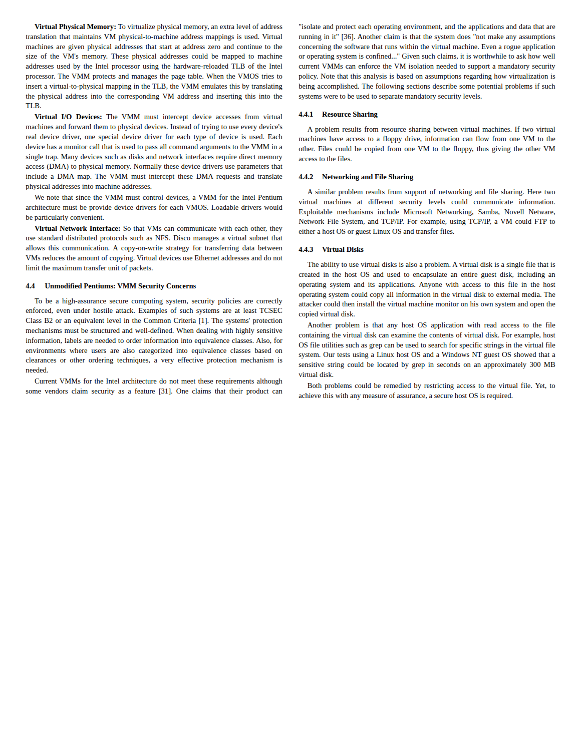Virtual Physical Memory: To virtualize physical memory, an extra level of address translation that maintains VM physical-to-machine address mappings is used. Virtual machines are given physical addresses that start at address zero and continue to the size of the VM's memory. These physical addresses could be mapped to machine addresses used by the Intel processor using the hardware-reloaded TLB of the Intel processor. The VMM protects and manages the page table. When the VMOS tries to insert a virtual-to-physical mapping in the TLB, the VMM emulates this by translating the physical address into the corresponding VM address and inserting this into the TLB.
Virtual I/O Devices: The VMM must intercept device accesses from virtual machines and forward them to physical devices. Instead of trying to use every device's real device driver, one special device driver for each type of device is used. Each device has a monitor call that is used to pass all command arguments to the VMM in a single trap. Many devices such as disks and network interfaces require direct memory access (DMA) to physical memory. Normally these device drivers use parameters that include a DMA map. The VMM must intercept these DMA requests and translate physical addresses into machine addresses.
We note that since the VMM must control devices, a VMM for the Intel Pentium architecture must be provide device drivers for each VMOS. Loadable drivers would be particularly convenient.
Virtual Network Interface: So that VMs can communicate with each other, they use standard distributed protocols such as NFS. Disco manages a virtual subnet that allows this communication. A copy-on-write strategy for transferring data between VMs reduces the amount of copying. Virtual devices use Ethernet addresses and do not limit the maximum transfer unit of packets.
4.4 Unmodified Pentiums: VMM Security Concerns
To be a high-assurance secure computing system, security policies are correctly enforced, even under hostile attack. Examples of such systems are at least TCSEC Class B2 or an equivalent level in the Common Criteria [1]. The systems' protection mechanisms must be structured and well-defined. When dealing with highly sensitive information, labels are needed to order information into equivalence classes. Also, for environments where users are also categorized into equivalence classes based on clearances or other ordering techniques, a very effective protection mechanism is needed.
Current VMMs for the Intel architecture do not meet these requirements although some vendors claim security as a feature [31]. One claims that their product can "isolate and protect each operating environment, and the applications and data that are running in it" [36]. Another claim is that the system does "not make any assumptions concerning the software that runs within the virtual machine. Even a rogue application or operating system is confined..." Given such claims, it is worthwhile to ask how well current VMMs can enforce the VM isolation needed to support a mandatory security policy. Note that this analysis is based on assumptions regarding how virtualization is being accomplished. The following sections describe some potential problems if such systems were to be used to separate mandatory security levels.
4.4.1 Resource Sharing
A problem results from resource sharing between virtual machines. If two virtual machines have access to a floppy drive, information can flow from one VM to the other. Files could be copied from one VM to the floppy, thus giving the other VM access to the files.
4.4.2 Networking and File Sharing
A similar problem results from support of networking and file sharing. Here two virtual machines at different security levels could communicate information. Exploitable mechanisms include Microsoft Networking, Samba, Novell Netware, Network File System, and TCP/IP. For example, using TCP/IP, a VM could FTP to either a host OS or guest Linux OS and transfer files.
4.4.3 Virtual Disks
The ability to use virtual disks is also a problem. A virtual disk is a single file that is created in the host OS and used to encapsulate an entire guest disk, including an operating system and its applications. Anyone with access to this file in the host operating system could copy all information in the virtual disk to external media. The attacker could then install the virtual machine monitor on his own system and open the copied virtual disk.
Another problem is that any host OS application with read access to the file containing the virtual disk can examine the contents of virtual disk. For example, host OS file utilities such as grep can be used to search for specific strings in the virtual file system. Our tests using a Linux host OS and a Windows NT guest OS showed that a sensitive string could be located by grep in seconds on an approximately 300 MB virtual disk.
Both problems could be remedied by restricting access to the virtual file. Yet, to achieve this with any measure of assurance, a secure host OS is required.